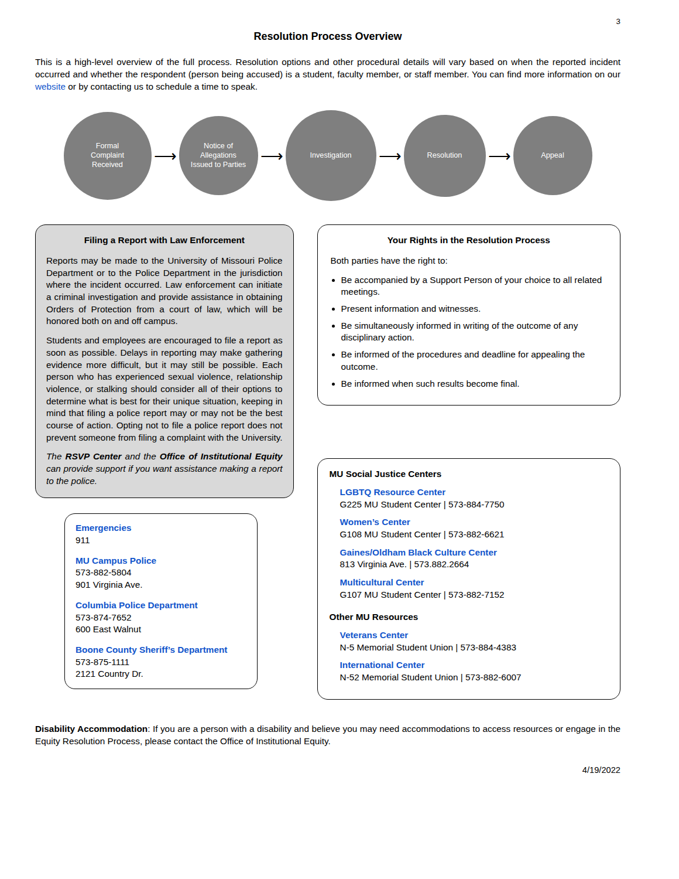3
Resolution Process Overview
This is a high-level overview of the full process. Resolution options and other procedural details will vary based on when the reported incident occurred and whether the respondent (person being accused) is a student, faculty member, or staff member. You can find more information on our website or by contacting us to schedule a time to speak.
Formal
Complaint
Received
⟶
Notice of
Allegations
Issued to Parties
⟶
Investigation
⟶
Resolution
⟶
Appeal
Filing a Report with Law Enforcement
Reports may be made to the University of Missouri Police Department or to the Police Department in the jurisdiction where the incident occurred. Law enforcement can initiate a criminal investigation and provide assistance in obtaining Orders of Protection from a court of law, which will be honored both on and off campus.
Students and employees are encouraged to file a report as soon as possible. Delays in reporting may make gathering evidence more difficult, but it may still be possible. Each person who has experienced sexual violence, relationship violence, or stalking should consider all of their options to determine what is best for their unique situation, keeping in mind that filing a police report may or may not be the best course of action. Opting not to file a police report does not prevent someone from filing a complaint with the University.
The RSVP Center and the Office of Institutional Equity can provide support if you want assistance making a report to the police.
Emergencies
911
MU Campus Police
573-882-5804
901 Virginia Ave.
Columbia Police Department
573-874-7652
600 East Walnut
Boone County Sheriff’s Department
573-875-1111
2121 Country Dr.
Your Rights in the Resolution Process
Both parties have the right to:
Be accompanied by a Support Person of your choice to all related meetings.
Present information and witnesses.
Be simultaneously informed in writing of the outcome of any disciplinary action.
Be informed of the procedures and deadline for appealing the outcome.
Be informed when such results become final.
MU Social Justice Centers
LGBTQ Resource Center
G225 MU Student Center | 573-884-7750
Women’s Center
G108 MU Student Center | 573-882-6621
Gaines/Oldham Black Culture Center
813 Virginia Ave. | 573.882.2664
Multicultural Center
G107 MU Student Center | 573-882-7152
Other MU Resources
Veterans Center
N-5 Memorial Student Union | 573-884-4383
International Center
N-52 Memorial Student Union | 573-882-6007
Disability Accommodation: If you are a person with a disability and believe you may need accommodations to access resources or engage in the Equity Resolution Process, please contact the Office of Institutional Equity.
4/19/2022